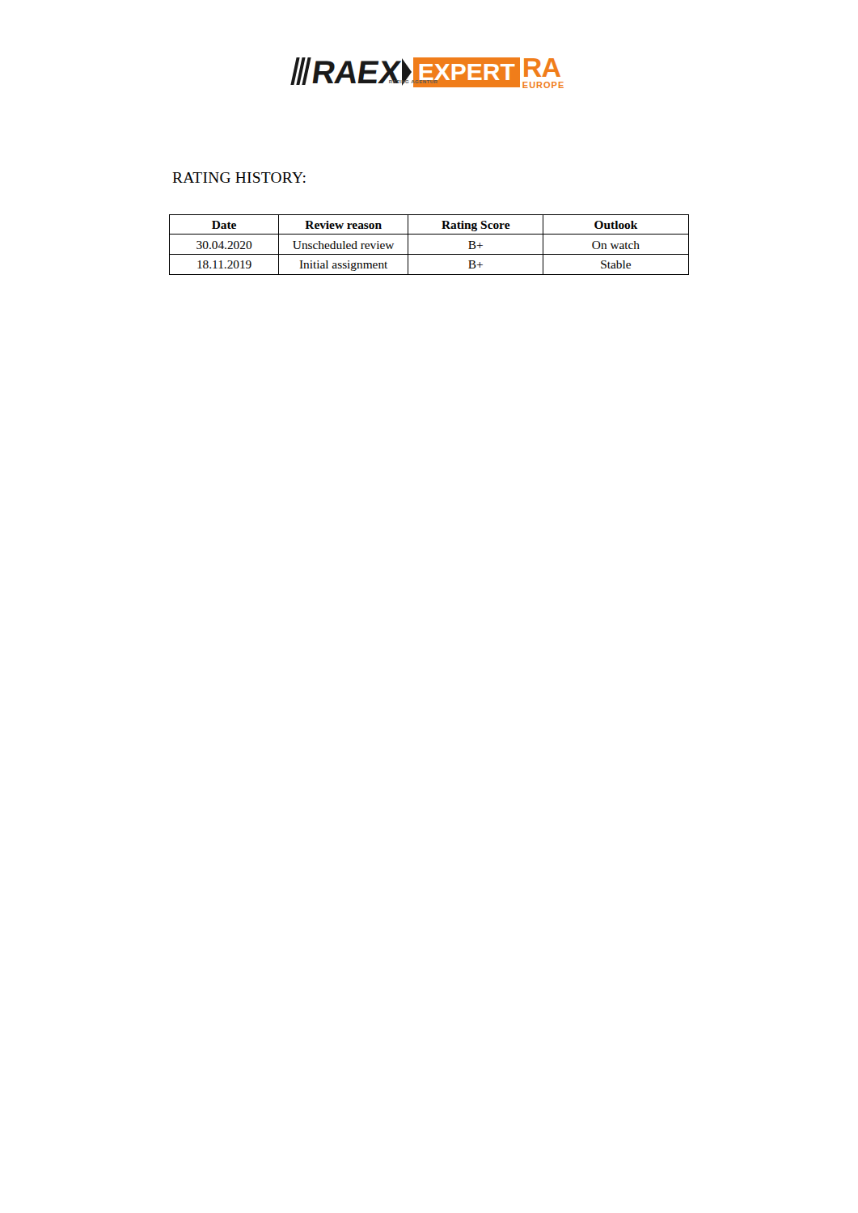RA EX EXPERT RA EUROPE RATING AGENTUR
RATING HISTORY:
| Date | Review reason | Rating Score | Outlook |
| --- | --- | --- | --- |
| 30.04.2020 | Unscheduled review | B+ | On watch |
| 18.11.2019 | Initial assignment | B+ | Stable |